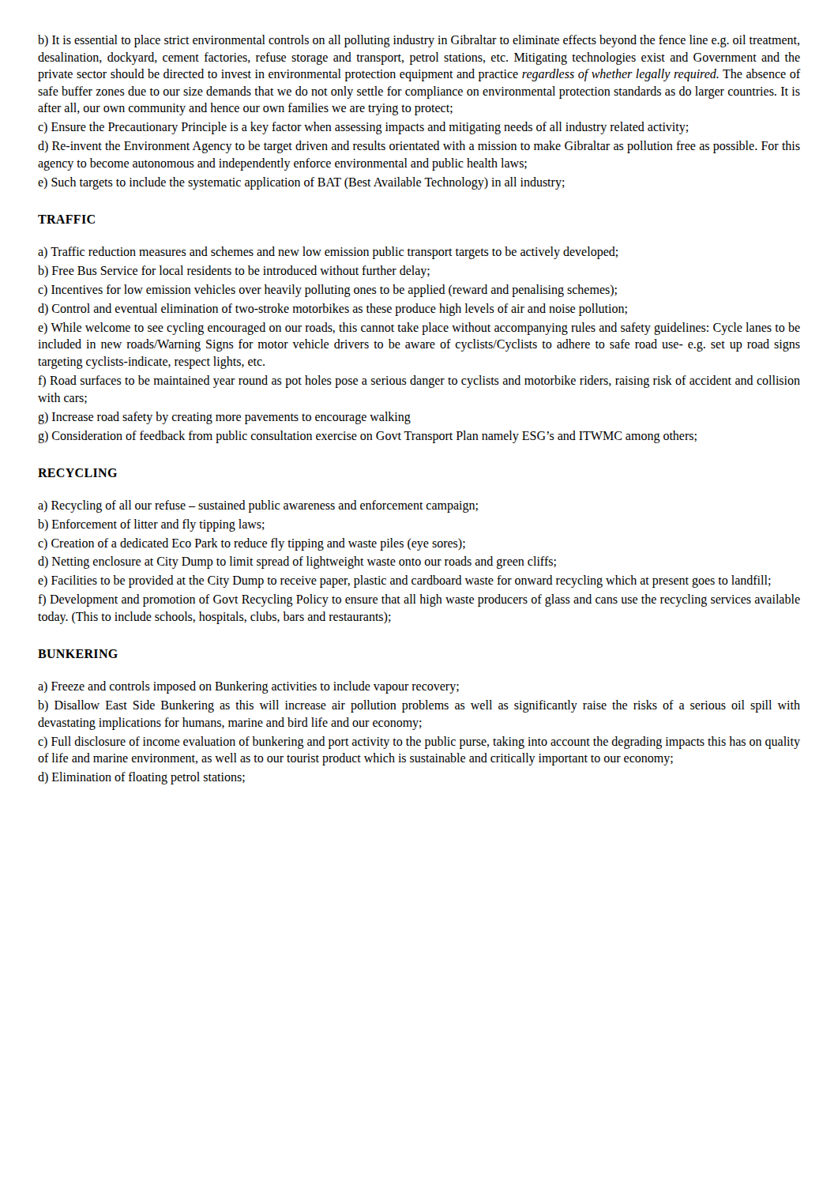b) It is essential to place strict environmental controls on all polluting industry in Gibraltar to eliminate effects beyond the fence line e.g. oil treatment, desalination, dockyard, cement factories, refuse storage and transport, petrol stations, etc. Mitigating technologies exist and Government and the private sector should be directed to invest in environmental protection equipment and practice regardless of whether legally required. The absence of safe buffer zones due to our size demands that we do not only settle for compliance on environmental protection standards as do larger countries. It is after all, our own community and hence our own families we are trying to protect;
c) Ensure the Precautionary Principle is a key factor when assessing impacts and mitigating needs of all industry related activity;
d) Re-invent the Environment Agency to be target driven and results orientated with a mission to make Gibraltar as pollution free as possible. For this agency to become autonomous and independently enforce environmental and public health laws;
e) Such targets to include the systematic application of BAT (Best Available Technology) in all industry;
TRAFFIC
a) Traffic reduction measures and schemes and new low emission public transport targets to be actively developed;
b) Free Bus Service for local residents to be introduced without further delay;
c) Incentives for low emission vehicles over heavily polluting ones to be applied (reward and penalising schemes);
d) Control and eventual elimination of two-stroke motorbikes as these produce high levels of air and noise pollution;
e) While welcome to see cycling encouraged on our roads, this cannot take place without accompanying rules and safety guidelines: Cycle lanes to be included in new roads/Warning Signs for motor vehicle drivers to be aware of cyclists/Cyclists to adhere to safe road use- e.g. set up road signs targeting cyclists-indicate, respect lights, etc.
f) Road surfaces to be maintained year round as pot holes pose a serious danger to cyclists and motorbike riders, raising risk of accident and collision with cars;
g) Increase road safety by creating more pavements to encourage walking
g) Consideration of feedback from public consultation exercise on Govt Transport Plan namely ESG’s and ITWMC among others;
RECYCLING
a) Recycling of all our refuse – sustained public awareness and enforcement campaign;
b) Enforcement of litter and fly tipping laws;
c) Creation of a dedicated Eco Park to reduce fly tipping and waste piles (eye sores);
d) Netting enclosure at City Dump to limit spread of lightweight waste onto our roads and green cliffs;
e) Facilities to be provided at the City Dump to receive paper, plastic and cardboard waste for onward recycling which at present goes to landfill;
f) Development and promotion of Govt Recycling Policy to ensure that all high waste producers of glass and cans use the recycling services available today. (This to include schools, hospitals, clubs, bars and restaurants);
BUNKERING
a) Freeze and controls imposed on Bunkering activities to include vapour recovery;
b) Disallow East Side Bunkering as this will increase air pollution problems as well as significantly raise the risks of a serious oil spill with devastating implications for humans, marine and bird life and our economy;
c) Full disclosure of income evaluation of bunkering and port activity to the public purse, taking into account the degrading impacts this has on quality of life and marine environment, as well as to our tourist product which is sustainable and critically important to our economy;
d) Elimination of floating petrol stations;